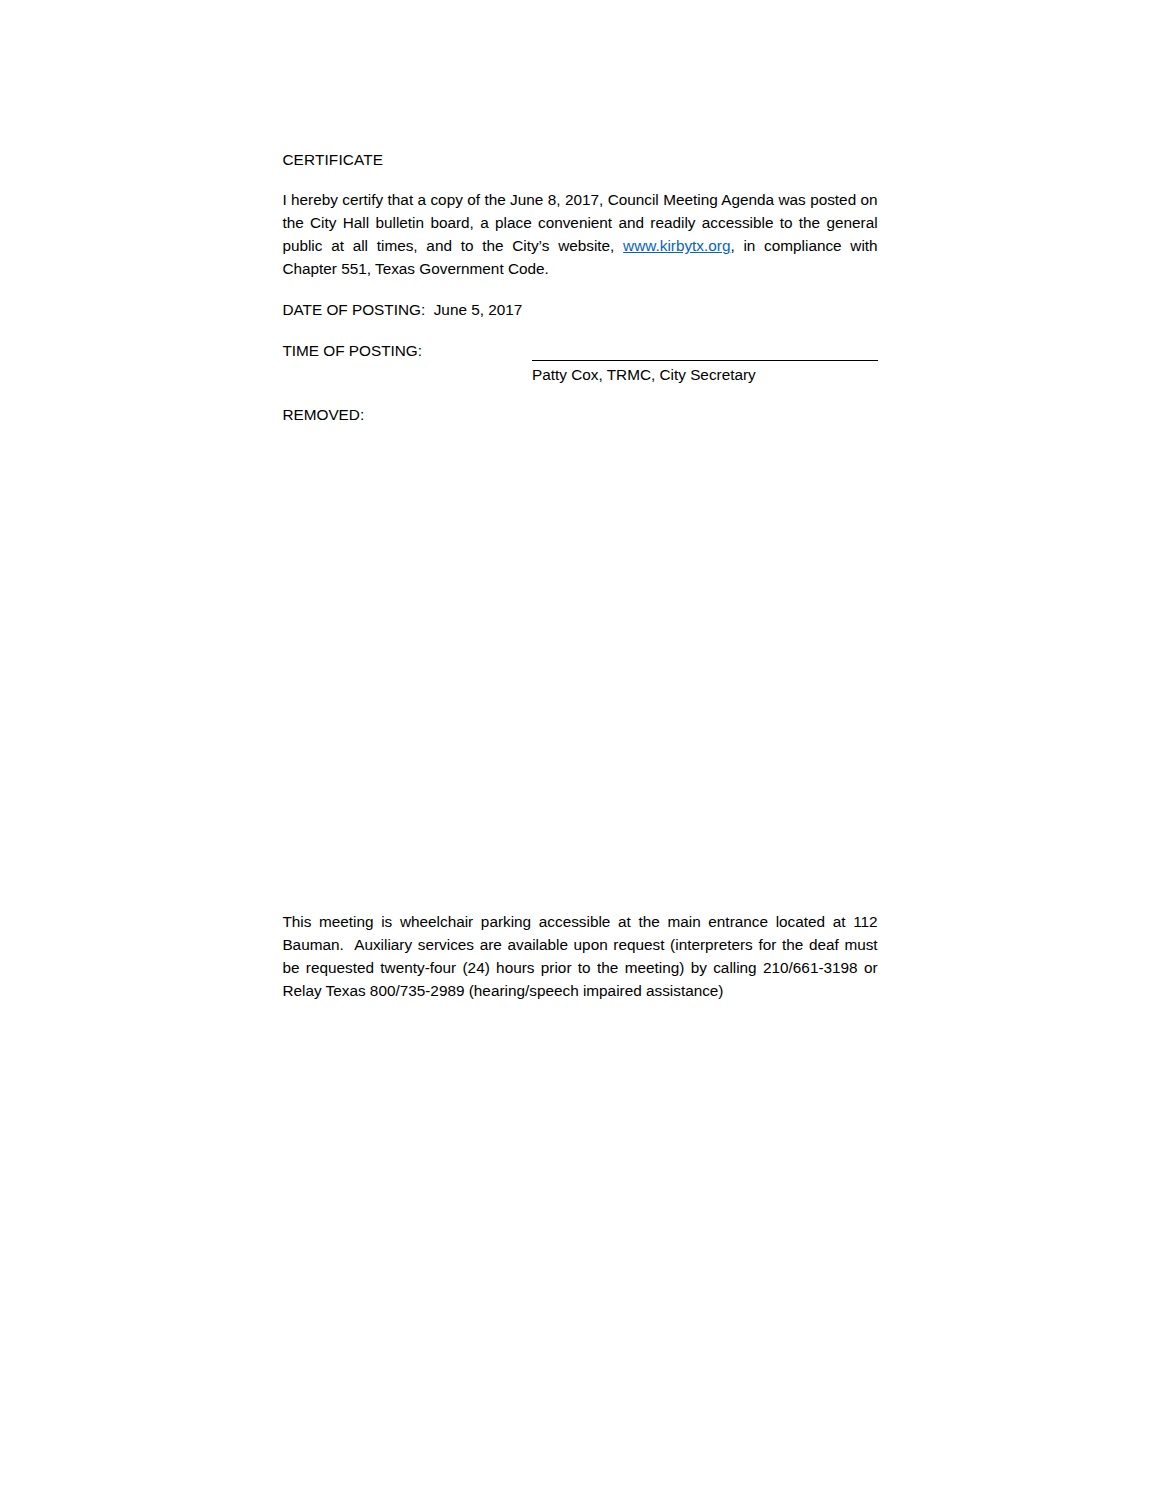CERTIFICATE
I hereby certify that a copy of the June 8, 2017, Council Meeting Agenda was posted on the City Hall bulletin board, a place convenient and readily accessible to the general public at all times, and to the City’s website, www.kirbytx.org, in compliance with Chapter 551, Texas Government Code.
DATE OF POSTING: June 5, 2017
TIME OF POSTING:
Patty Cox, TRMC, City Secretary
REMOVED:
This meeting is wheelchair parking accessible at the main entrance located at 112 Bauman. Auxiliary services are available upon request (interpreters for the deaf must be requested twenty-four (24) hours prior to the meeting) by calling 210/661-3198 or Relay Texas 800/735-2989 (hearing/speech impaired assistance)